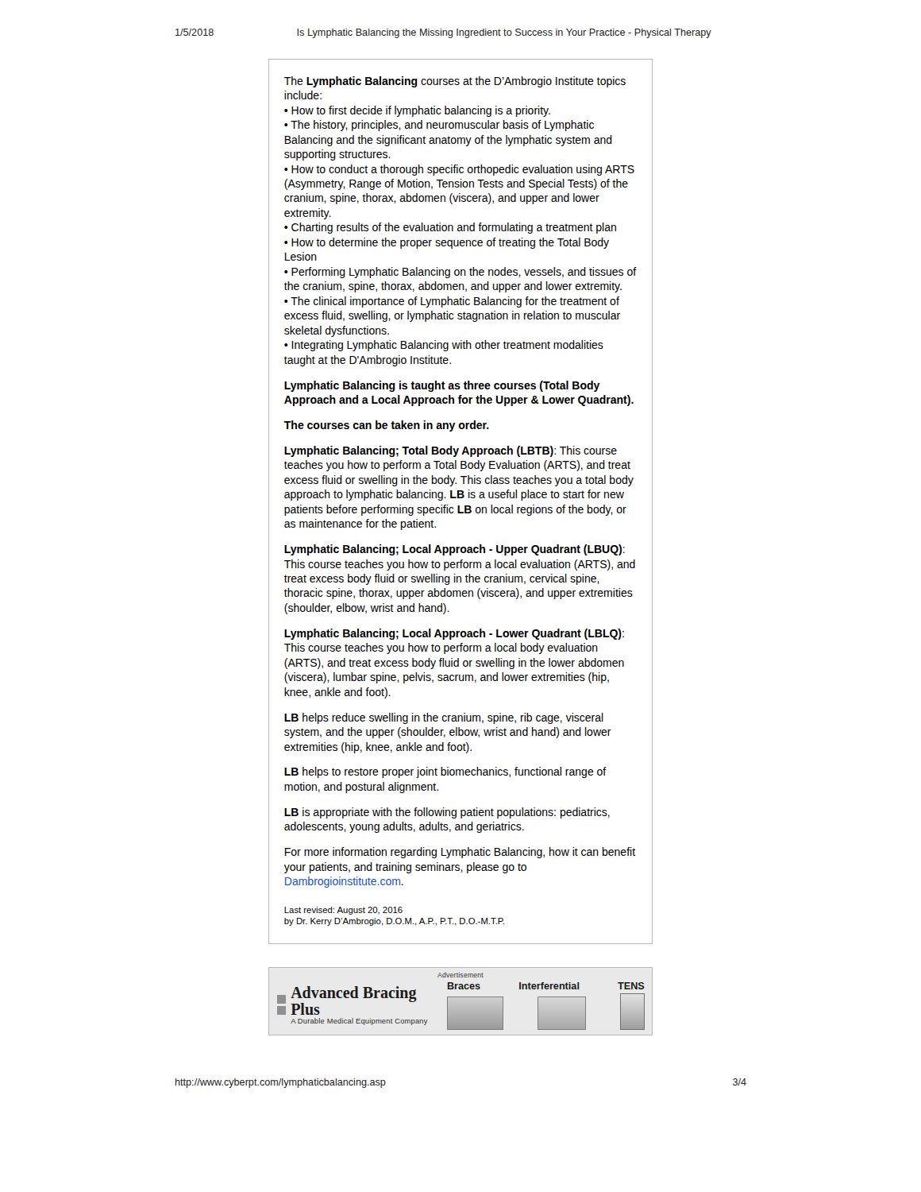1/5/2018
Is Lymphatic Balancing the Missing Ingredient to Success in Your Practice - Physical Therapy
The Lymphatic Balancing courses at the D’Ambrogio Institute topics include:
• How to first decide if lymphatic balancing is a priority.
• The history, principles, and neuromuscular basis of Lymphatic Balancing and the significant anatomy of the lymphatic system and supporting structures.
• How to conduct a thorough specific orthopedic evaluation using ARTS (Asymmetry, Range of Motion, Tension Tests and Special Tests) of the cranium, spine, thorax, abdomen (viscera), and upper and lower extremity.
• Charting results of the evaluation and formulating a treatment plan
• How to determine the proper sequence of treating the Total Body Lesion
• Performing Lymphatic Balancing on the nodes, vessels, and tissues of the cranium, spine, thorax, abdomen, and upper and lower extremity.
• The clinical importance of Lymphatic Balancing for the treatment of excess fluid, swelling, or lymphatic stagnation in relation to muscular skeletal dysfunctions.
• Integrating Lymphatic Balancing with other treatment modalities taught at the D'Ambrogio Institute.
Lymphatic Balancing is taught as three courses (Total Body Approach and a Local Approach for the Upper & Lower Quadrant).
The courses can be taken in any order.
Lymphatic Balancing; Total Body Approach (LBTB): This course teaches you how to perform a Total Body Evaluation (ARTS), and treat excess fluid or swelling in the body. This class teaches you a total body approach to lymphatic balancing. LB is a useful place to start for new patients before performing specific LB on local regions of the body, or as maintenance for the patient.
Lymphatic Balancing; Local Approach - Upper Quadrant (LBUQ): This course teaches you how to perform a local evaluation (ARTS), and treat excess body fluid or swelling in the cranium, cervical spine, thoracic spine, thorax, upper abdomen (viscera), and upper extremities (shoulder, elbow, wrist and hand).
Lymphatic Balancing; Local Approach - Lower Quadrant (LBLQ): This course teaches you how to perform a local body evaluation (ARTS), and treat excess body fluid or swelling in the lower abdomen (viscera), lumbar spine, pelvis, sacrum, and lower extremities (hip, knee, ankle and foot).
LB helps reduce swelling in the cranium, spine, rib cage, visceral system, and the upper (shoulder, elbow, wrist and hand) and lower extremities (hip, knee, ankle and foot).
LB helps to restore proper joint biomechanics, functional range of motion, and postural alignment.
LB is appropriate with the following patient populations: pediatrics, adolescents, young adults, adults, and geriatrics.
For more information regarding Lymphatic Balancing, how it can benefit your patients, and training seminars, please go to Dambrogioinstitute.com.
Last revised: August 20, 2016
by Dr. Kerry D’Ambrogio, D.O.M., A.P., P.T., D.O.-M.T.P.
Advertisement
Advanced Bracing Plus
A Durable Medical Equipment Company
Braces Interferential TENS
http://www.cyberpt.com/lymphaticbalancing.asp
3/4